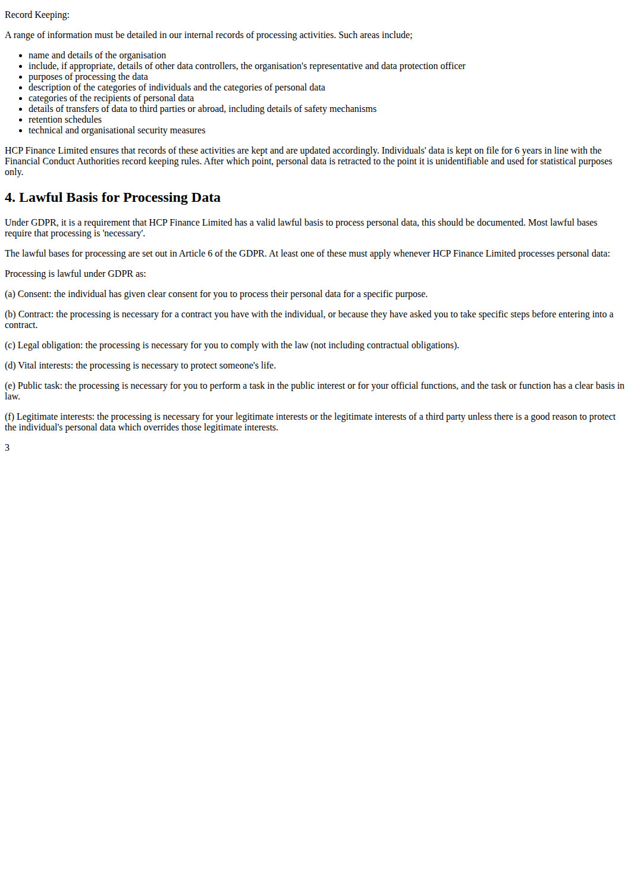Record Keeping:
A range of information must be detailed in our internal records of processing activities. Such areas include;
name and details of the organisation
include, if appropriate, details of other data controllers, the organisation's representative and data protection officer
purposes of processing the data
description of the categories of individuals and the categories of personal data
categories of the recipients of personal data
details of transfers of data to third parties or abroad, including details of safety mechanisms
retention schedules
technical and organisational security measures
HCP Finance Limited ensures that records of these activities are kept and are updated accordingly. Individuals' data is kept on file for 6 years in line with the Financial Conduct Authorities record keeping rules. After which point, personal data is retracted to the point it is unidentifiable and used for statistical purposes only.
4. Lawful Basis for Processing Data
Under GDPR, it is a requirement that HCP Finance Limited has a valid lawful basis to process personal data, this should be documented. Most lawful bases require that processing is 'necessary'.
The lawful bases for processing are set out in Article 6 of the GDPR. At least one of these must apply whenever HCP Finance Limited processes personal data:
Processing is lawful under GDPR as:
(a) Consent: the individual has given clear consent for you to process their personal data for a specific purpose.
(b) Contract: the processing is necessary for a contract you have with the individual, or because they have asked you to take specific steps before entering into a contract.
(c) Legal obligation: the processing is necessary for you to comply with the law (not including contractual obligations).
(d) Vital interests: the processing is necessary to protect someone's life.
(e) Public task: the processing is necessary for you to perform a task in the public interest or for your official functions, and the task or function has a clear basis in law.
(f) Legitimate interests: the processing is necessary for your legitimate interests or the legitimate interests of a third party unless there is a good reason to protect the individual's personal data which overrides those legitimate interests.
3